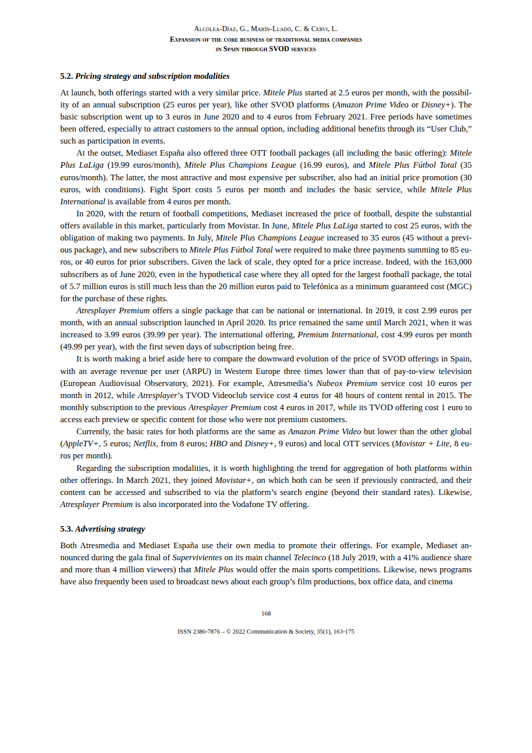Alcolea-Díaz, G., Marín-Lladó, C. & Cervi, L.
Expansion of the core business of traditional media companies
in Spain through SVOD services
5.2. Pricing strategy and subscription modalities
At launch, both offerings started with a very similar price. Mitele Plus started at 2.5 euros per month, with the possibility of an annual subscription (25 euros per year), like other SVOD platforms (Amazon Prime Video or Disney+). The basic subscription went up to 3 euros in June 2020 and to 4 euros from February 2021. Free periods have sometimes been offered, especially to attract customers to the annual option, including additional benefits through its “User Club,” such as participation in events.
At the outset, Mediaset España also offered three OTT football packages (all including the basic offering): Mitele Plus LaLiga (19.99 euros/month), Mitele Plus Champions League (16.99 euros), and Mitele Plus Fútbol Total (35 euros/month). The latter, the most attractive and most expensive per subscriber, also had an initial price promotion (30 euros, with conditions). Fight Sport costs 5 euros per month and includes the basic service, while Mitele Plus International is available from 4 euros per month.
In 2020, with the return of football competitions, Mediaset increased the price of football, despite the substantial offers available in this market, particularly from Movistar. In June, Mitele Plus LaLiga started to cost 25 euros, with the obligation of making two payments. In July, Mitele Plus Champions League increased to 35 euros (45 without a previous package), and new subscribers to Mitele Plus Fútbol Total were required to make three payments summing to 85 euros, or 40 euros for prior subscribers. Given the lack of scale, they opted for a price increase. Indeed, with the 163,000 subscribers as of June 2020, even in the hypothetical case where they all opted for the largest football package, the total of 5.7 million euros is still much less than the 20 million euros paid to Telefónica as a minimum guaranteed cost (MGC) for the purchase of these rights.
Atresplayer Premium offers a single package that can be national or international. In 2019, it cost 2.99 euros per month, with an annual subscription launched in April 2020. Its price remained the same until March 2021, when it was increased to 3.99 euros (39.99 per year). The international offering, Premium International, cost 4.99 euros per month (49.99 per year), with the first seven days of subscription being free.
It is worth making a brief aside here to compare the downward evolution of the price of SVOD offerings in Spain, with an average revenue per user (ARPU) in Western Europe three times lower than that of pay-to-view television (European Audiovisual Observatory, 2021). For example, Atresmedia’s Nubeox Premium service cost 10 euros per month in 2012, while Atresplayer’s TVOD Videoclub service cost 4 euros for 48 hours of content rental in 2015. The monthly subscription to the previous Atresplayer Premium cost 4 euros in 2017, while its TVOD offering cost 1 euro to access each preview or specific content for those who were not premium customers.
Currently, the basic rates for both platforms are the same as Amazon Prime Video but lower than the other global (AppleTV+, 5 euros; Netflix, from 8 euros; HBO and Disney+, 9 euros) and local OTT services (Movistar + Lite, 8 euros per month).
Regarding the subscription modalities, it is worth highlighting the trend for aggregation of both platforms within other offerings. In March 2021, they joined Movistar+, on which both can be seen if previously contracted, and their content can be accessed and subscribed to via the platform’s search engine (beyond their standard rates). Likewise, Atresplayer Premium is also incorporated into the Vodafone TV offering.
5.3. Advertising strategy
Both Atresmedia and Mediaset España use their own media to promote their offerings. For example, Mediaset announced during the gala final of Supervivientes on its main channel Telecinco (18 July 2019, with a 41% audience share and more than 4 million viewers) that Mitele Plus would offer the main sports competitions. Likewise, news programs have also frequently been used to broadcast news about each group’s film productions, box office data, and cinema
168
ISSN 2386-7876 – © 2022 Communication & Society, 35(1), 163-175